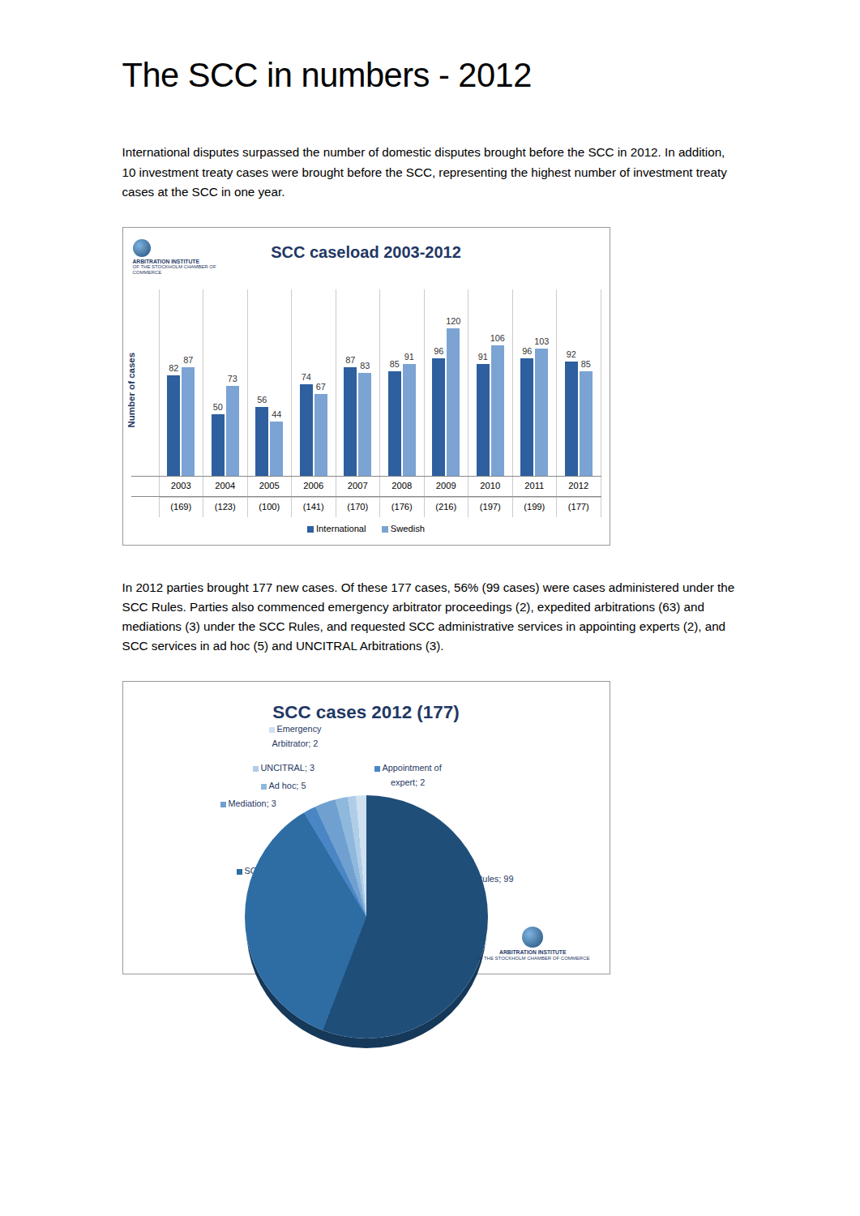The SCC in numbers - 2012
International disputes surpassed the number of domestic disputes brought before the SCC in 2012. In addition, 10 investment treaty cases were brought before the SCC, representing the highest number of investment treaty cases at the SCC in one year.
ARBITRATION INSTITUTE OF THE STOCKHOLM CHAMBER OF COMMERCE
SCC caseload 2003-2012
Number of cases
82
87
50
73
56
44
74
67
87
83
85
91
96
120
91
106
96
103
92
85
2003
2004
2005
2006
2007
2008
2009
2010
2011
2012
(169)
(123)
(100)
(141)
(170)
(176)
(216)
(197)
(199)
(177)
International Swedish
In 2012 parties brought 177 new cases. Of these 177 cases, 56% (99 cases) were cases administered under the SCC Rules. Parties also commenced emergency arbitrator proceedings (2), expedited arbitrations (63) and mediations (3) under the SCC Rules, and requested SCC administrative services in appointing experts (2), and SCC services in ad hoc (5) and UNCITRAL Arbitrations (3).
SCC cases 2012 (177)
Emergency
Arbitrator; 2
UNCITRAL; 3
Ad hoc; 5
Mediation; 3
Appointment of
expert; 2
SCC Expedited
Rules; 63
SCC Rules; 99
ARBITRATION INSTITUTE OF THE STOCKHOLM CHAMBER OF COMMERCE